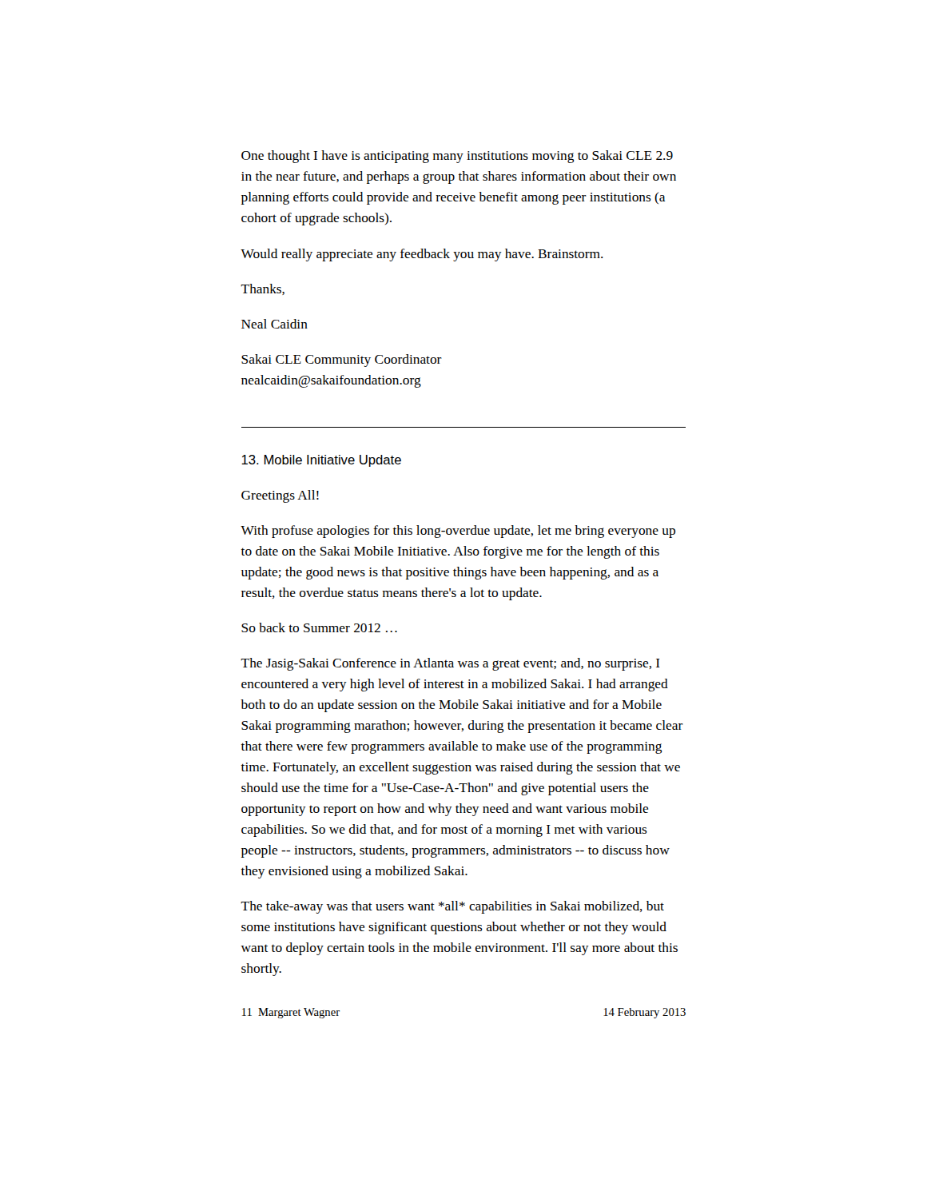One thought I have is anticipating many institutions moving to Sakai CLE 2.9 in the near future, and perhaps a group that shares information about their own planning efforts could provide and receive benefit among peer institutions (a cohort of upgrade schools).
Would really appreciate any feedback you may have. Brainstorm.
Thanks,
Neal Caidin
Sakai CLE Community Coordinator
nealcaidin@sakaifoundation.org
13. Mobile Initiative Update
Greetings All!
With profuse apologies for this long-overdue update, let me bring everyone up to date on the Sakai Mobile Initiative. Also forgive me for the length of this update; the good news is that positive things have been happening, and as a result, the overdue status means there's a lot to update.
So back to Summer 2012 …
The Jasig-Sakai Conference in Atlanta was a great event; and, no surprise, I encountered a very high level of interest in a mobilized Sakai. I had arranged both to do an update session on the Mobile Sakai initiative and for a Mobile Sakai programming marathon; however, during the presentation it became clear that there were few programmers available to make use of the programming time. Fortunately, an excellent suggestion was raised during the session that we should use the time for a "Use-Case-A-Thon" and give potential users the opportunity to report on how and why they need and want various mobile capabilities. So we did that, and for most of a morning I met with various people -- instructors, students, programmers, administrators -- to discuss how they envisioned using a mobilized Sakai.
The take-away was that users want *all* capabilities in Sakai mobilized, but some institutions have significant questions about whether or not they would want to deploy certain tools in the mobile environment. I'll say more about this shortly.
11 Margaret Wagner 14 February 2013